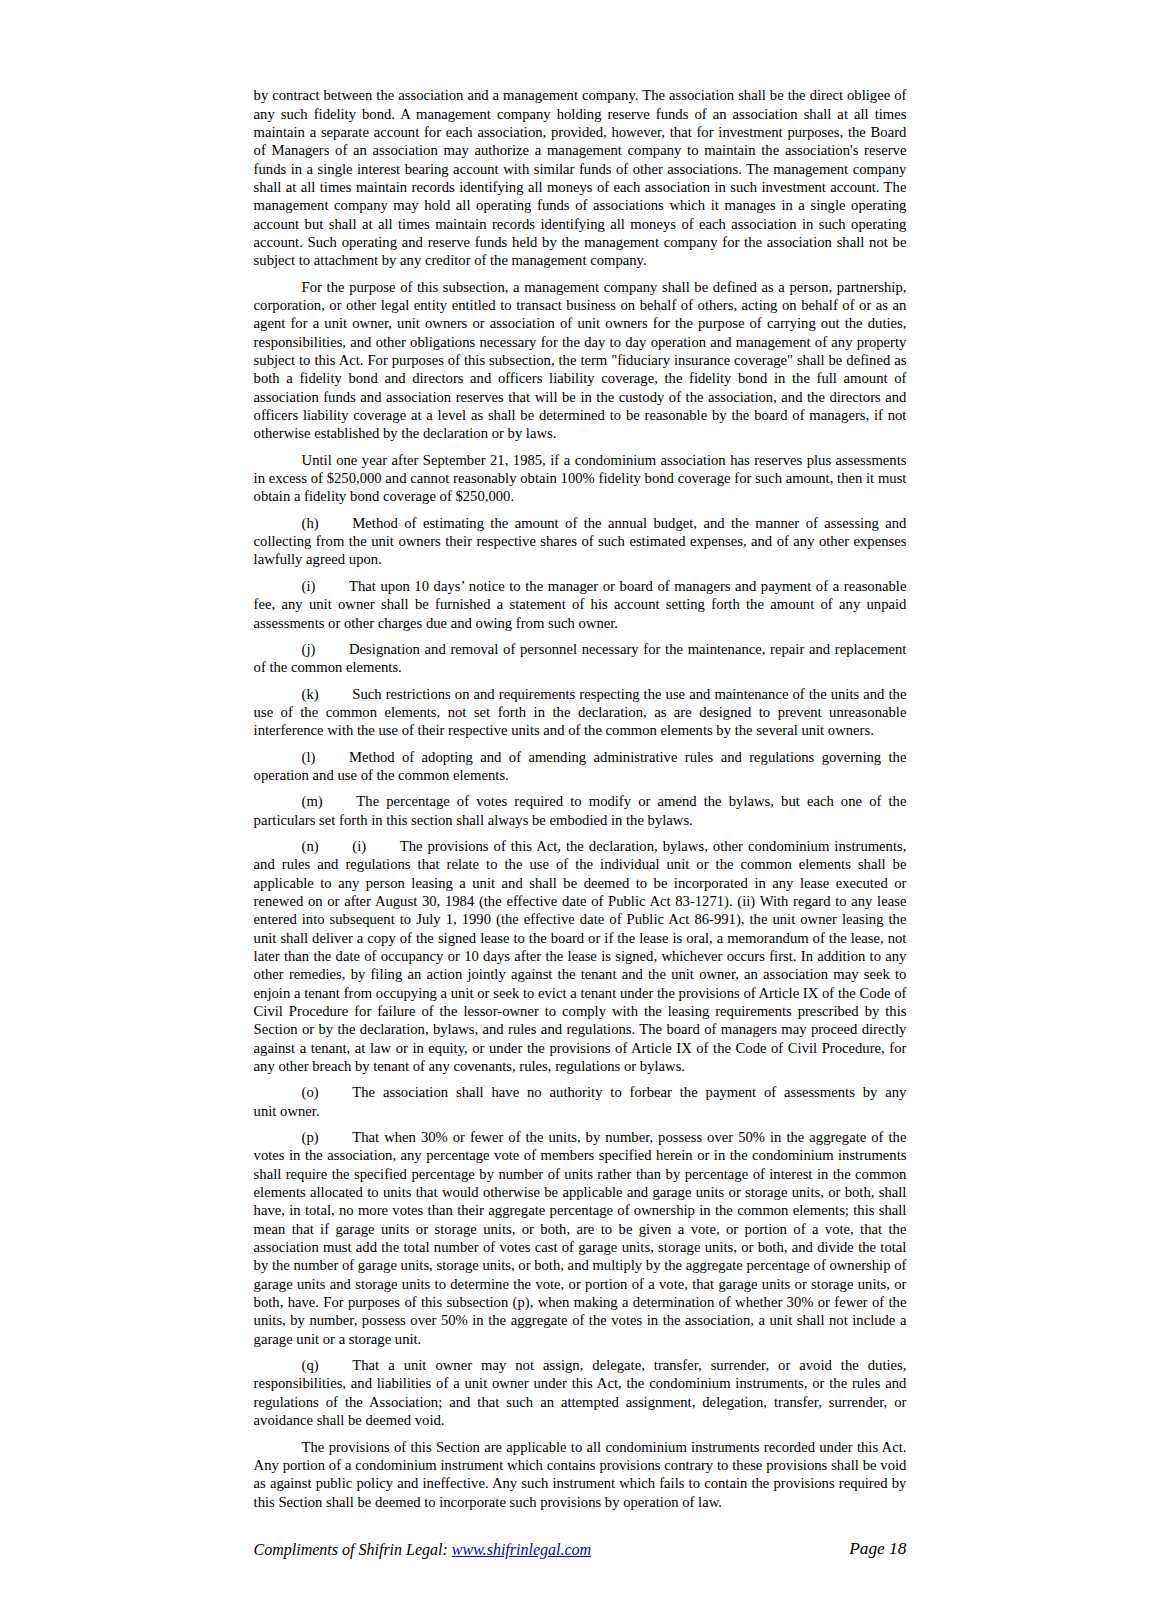by contract between the association and a management company. The association shall be the direct obligee of any such fidelity bond. A management company holding reserve funds of an association shall at all times maintain a separate account for each association, provided, however, that for investment purposes, the Board of Managers of an association may authorize a management company to maintain the association's reserve funds in a single interest bearing account with similar funds of other associations. The management company shall at all times maintain records identifying all moneys of each association in such investment account. The management company may hold all operating funds of associations which it manages in a single operating account but shall at all times maintain records identifying all moneys of each association in such operating account. Such operating and reserve funds held by the management company for the association shall not be subject to attachment by any creditor of the management company.
For the purpose of this subsection, a management company shall be defined as a person, partnership, corporation, or other legal entity entitled to transact business on behalf of others, acting on behalf of or as an agent for a unit owner, unit owners or association of unit owners for the purpose of carrying out the duties, responsibilities, and other obligations necessary for the day to day operation and management of any property subject to this Act. For purposes of this subsection, the term "fiduciary insurance coverage" shall be defined as both a fidelity bond and directors and officers liability coverage, the fidelity bond in the full amount of association funds and association reserves that will be in the custody of the association, and the directors and officers liability coverage at a level as shall be determined to be reasonable by the board of managers, if not otherwise established by the declaration or by laws.
Until one year after September 21, 1985, if a condominium association has reserves plus assessments in excess of $250,000 and cannot reasonably obtain 100% fidelity bond coverage for such amount, then it must obtain a fidelity bond coverage of $250,000.
(h) Method of estimating the amount of the annual budget, and the manner of assessing and collecting from the unit owners their respective shares of such estimated expenses, and of any other expenses lawfully agreed upon.
(i) That upon 10 days’ notice to the manager or board of managers and payment of a reasonable fee, any unit owner shall be furnished a statement of his account setting forth the amount of any unpaid assessments or other charges due and owing from such owner.
(j) Designation and removal of personnel necessary for the maintenance, repair and replacement of the common elements.
(k) Such restrictions on and requirements respecting the use and maintenance of the units and the use of the common elements, not set forth in the declaration, as are designed to prevent unreasonable interference with the use of their respective units and of the common elements by the several unit owners.
(l) Method of adopting and of amending administrative rules and regulations governing the operation and use of the common elements.
(m) The percentage of votes required to modify or amend the bylaws, but each one of the particulars set forth in this section shall always be embodied in the bylaws.
(n) (i) The provisions of this Act, the declaration, bylaws, other condominium instruments, and rules and regulations that relate to the use of the individual unit or the common elements shall be applicable to any person leasing a unit and shall be deemed to be incorporated in any lease executed or renewed on or after August 30, 1984 (the effective date of Public Act 83-1271). (ii) With regard to any lease entered into subsequent to July 1, 1990 (the effective date of Public Act 86-991), the unit owner leasing the unit shall deliver a copy of the signed lease to the board or if the lease is oral, a memorandum of the lease, not later than the date of occupancy or 10 days after the lease is signed, whichever occurs first. In addition to any other remedies, by filing an action jointly against the tenant and the unit owner, an association may seek to enjoin a tenant from occupying a unit or seek to evict a tenant under the provisions of Article IX of the Code of Civil Procedure for failure of the lessor-owner to comply with the leasing requirements prescribed by this Section or by the declaration, bylaws, and rules and regulations. The board of managers may proceed directly against a tenant, at law or in equity, or under the provisions of Article IX of the Code of Civil Procedure, for any other breach by tenant of any covenants, rules, regulations or bylaws.
(o) The association shall have no authority to forbear the payment of assessments by any unit owner.
(p) That when 30% or fewer of the units, by number, possess over 50% in the aggregate of the votes in the association, any percentage vote of members specified herein or in the condominium instruments shall require the specified percentage by number of units rather than by percentage of interest in the common elements allocated to units that would otherwise be applicable and garage units or storage units, or both, shall have, in total, no more votes than their aggregate percentage of ownership in the common elements; this shall mean that if garage units or storage units, or both, are to be given a vote, or portion of a vote, that the association must add the total number of votes cast of garage units, storage units, or both, and divide the total by the number of garage units, storage units, or both, and multiply by the aggregate percentage of ownership of garage units and storage units to determine the vote, or portion of a vote, that garage units or storage units, or both, have. For purposes of this subsection (p), when making a determination of whether 30% or fewer of the units, by number, possess over 50% in the aggregate of the votes in the association, a unit shall not include a garage unit or a storage unit.
(q) That a unit owner may not assign, delegate, transfer, surrender, or avoid the duties, responsibilities, and liabilities of a unit owner under this Act, the condominium instruments, or the rules and regulations of the Association; and that such an attempted assignment, delegation, transfer, surrender, or avoidance shall be deemed void.
The provisions of this Section are applicable to all condominium instruments recorded under this Act. Any portion of a condominium instrument which contains provisions contrary to these provisions shall be void as against public policy and ineffective. Any such instrument which fails to contain the provisions required by this Section shall be deemed to incorporate such provisions by operation of law.
Compliments of Shifrin Legal: www.shifrinlegal.com
Page 18